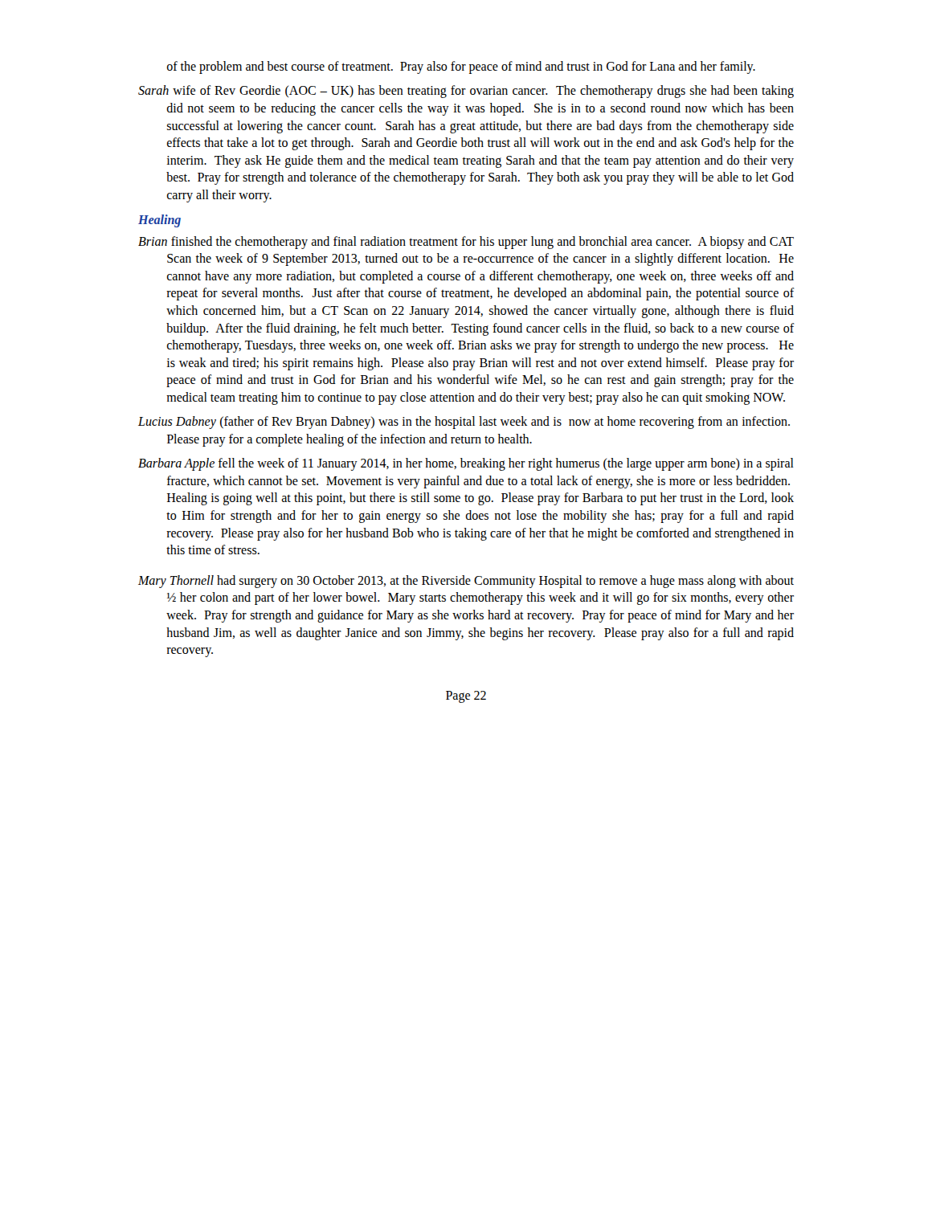of the problem and best course of treatment. Pray also for peace of mind and trust in God for Lana and her family.
Sarah wife of Rev Geordie (AOC – UK) has been treating for ovarian cancer. The chemotherapy drugs she had been taking did not seem to be reducing the cancer cells the way it was hoped. She is in to a second round now which has been successful at lowering the cancer count. Sarah has a great attitude, but there are bad days from the chemotherapy side effects that take a lot to get through. Sarah and Geordie both trust all will work out in the end and ask God's help for the interim. They ask He guide them and the medical team treating Sarah and that the team pay attention and do their very best. Pray for strength and tolerance of the chemotherapy for Sarah. They both ask you pray they will be able to let God carry all their worry.
Healing
Brian finished the chemotherapy and final radiation treatment for his upper lung and bronchial area cancer. A biopsy and CAT Scan the week of 9 September 2013, turned out to be a re-occurrence of the cancer in a slightly different location. He cannot have any more radiation, but completed a course of a different chemotherapy, one week on, three weeks off and repeat for several months. Just after that course of treatment, he developed an abdominal pain, the potential source of which concerned him, but a CT Scan on 22 January 2014, showed the cancer virtually gone, although there is fluid buildup. After the fluid draining, he felt much better. Testing found cancer cells in the fluid, so back to a new course of chemotherapy, Tuesdays, three weeks on, one week off. Brian asks we pray for strength to undergo the new process. He is weak and tired; his spirit remains high. Please also pray Brian will rest and not over extend himself. Please pray for peace of mind and trust in God for Brian and his wonderful wife Mel, so he can rest and gain strength; pray for the medical team treating him to continue to pay close attention and do their very best; pray also he can quit smoking NOW.
Lucius Dabney (father of Rev Bryan Dabney) was in the hospital last week and is now at home recovering from an infection. Please pray for a complete healing of the infection and return to health.
Barbara Apple fell the week of 11 January 2014, in her home, breaking her right humerus (the large upper arm bone) in a spiral fracture, which cannot be set. Movement is very painful and due to a total lack of energy, she is more or less bedridden. Healing is going well at this point, but there is still some to go. Please pray for Barbara to put her trust in the Lord, look to Him for strength and for her to gain energy so she does not lose the mobility she has; pray for a full and rapid recovery. Please pray also for her husband Bob who is taking care of her that he might be comforted and strengthened in this time of stress.
Mary Thornell had surgery on 30 October 2013, at the Riverside Community Hospital to remove a huge mass along with about ½ her colon and part of her lower bowel. Mary starts chemotherapy this week and it will go for six months, every other week. Pray for strength and guidance for Mary as she works hard at recovery. Pray for peace of mind for Mary and her husband Jim, as well as daughter Janice and son Jimmy, she begins her recovery. Please pray also for a full and rapid recovery.
Page 22